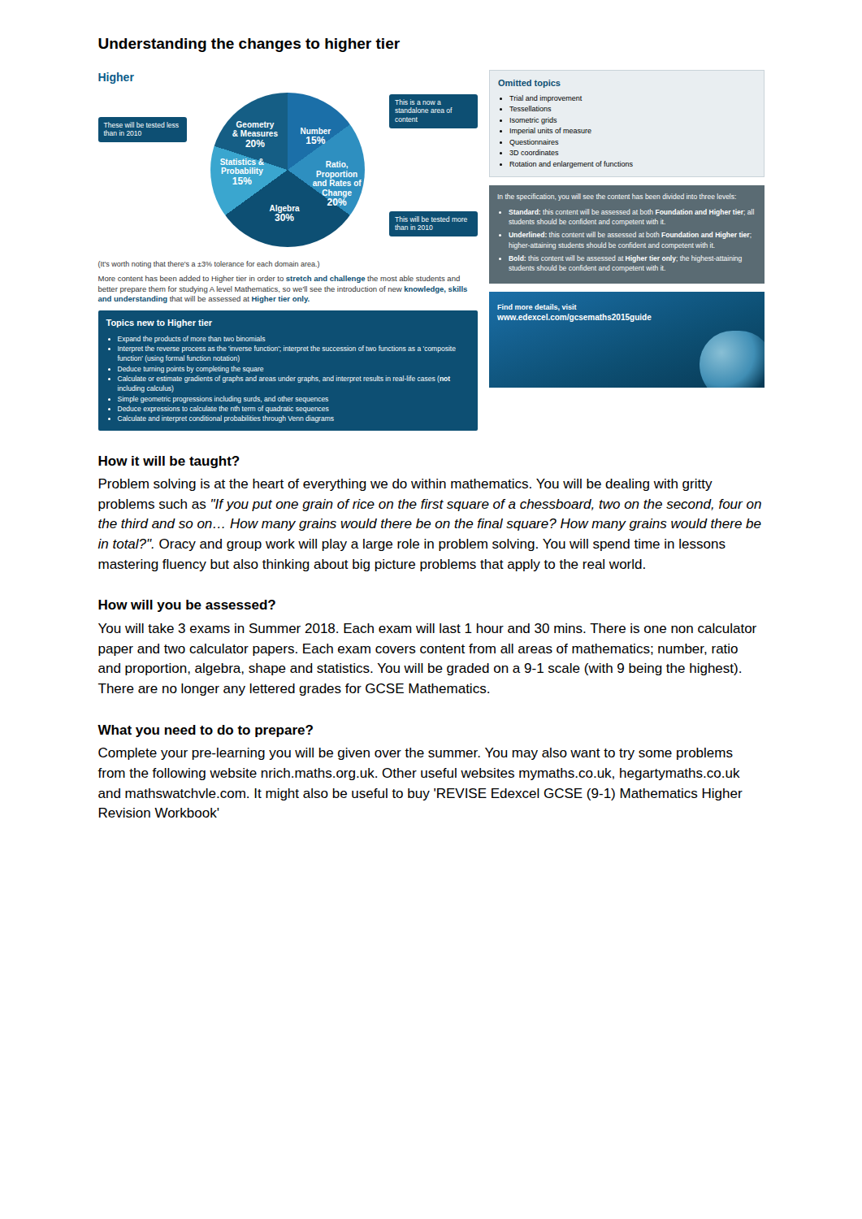Understanding the changes to higher tier
Higher
These will be tested less than in 2010
This is a now a standalone area of content
This will be tested more than in 2010
Number15% Ratio,
Proportion
and Rates of
Change20% Algebra30% Statistics &
Probability15% Geometry
& Measures20%
(It's worth noting that there's a ±3% tolerance for each domain area.)
More content has been added to Higher tier in order to stretch and challenge the most able students and better prepare them for studying A level Mathematics, so we'll see the introduction of new knowledge, skills and understanding that will be assessed at Higher tier only.
Topics new to Higher tier
Expand the products of more than two binomials
Interpret the reverse process as the 'inverse function'; interpret the succession of two functions as a 'composite function' (using formal function notation)
Deduce turning points by completing the square
Calculate or estimate gradients of graphs and areas under graphs, and interpret results in real-life cases (not including calculus)
Simple geometric progressions including surds, and other sequences
Deduce expressions to calculate the nth term of quadratic sequences
Calculate and interpret conditional probabilities through Venn diagrams
Omitted topics
Trial and improvement
Tessellations
Isometric grids
Imperial units of measure
Questionnaires
3D coordinates
Rotation and enlargement of functions
In the specification, you will see the content has been divided into three levels:
Standard: this content will be assessed at both Foundation and Higher tier; all students should be confident and competent with it.
Underlined: this content will be assessed at both Foundation and Higher tier; higher-attaining students should be confident and competent with it.
Bold: this content will be assessed at Higher tier only; the highest-attaining students should be confident and competent with it.
Find more details, visit www.edexcel.com/gcsemaths2015guide
How it will be taught?
Problem solving is at the heart of everything we do within mathematics. You will be dealing with gritty problems such as "If you put one grain of rice on the first square of a chessboard, two on the second, four on the third and so on… How many grains would there be on the final square? How many grains would there be in total?". Oracy and group work will play a large role in problem solving. You will spend time in lessons mastering fluency but also thinking about big picture problems that apply to the real world.
How will you be assessed?
You will take 3 exams in Summer 2018. Each exam will last 1 hour and 30 mins. There is one non calculator paper and two calculator papers. Each exam covers content from all areas of mathematics; number, ratio and proportion, algebra, shape and statistics. You will be graded on a 9-1 scale (with 9 being the highest). There are no longer any lettered grades for GCSE Mathematics.
What you need to do to prepare?
Complete your pre-learning you will be given over the summer. You may also want to try some problems from the following website nrich.maths.org.uk. Other useful websites mymaths.co.uk, hegartymaths.co.uk and mathswatchvle.com. It might also be useful to buy 'REVISE Edexcel GCSE (9-1) Mathematics Higher Revision Workbook'